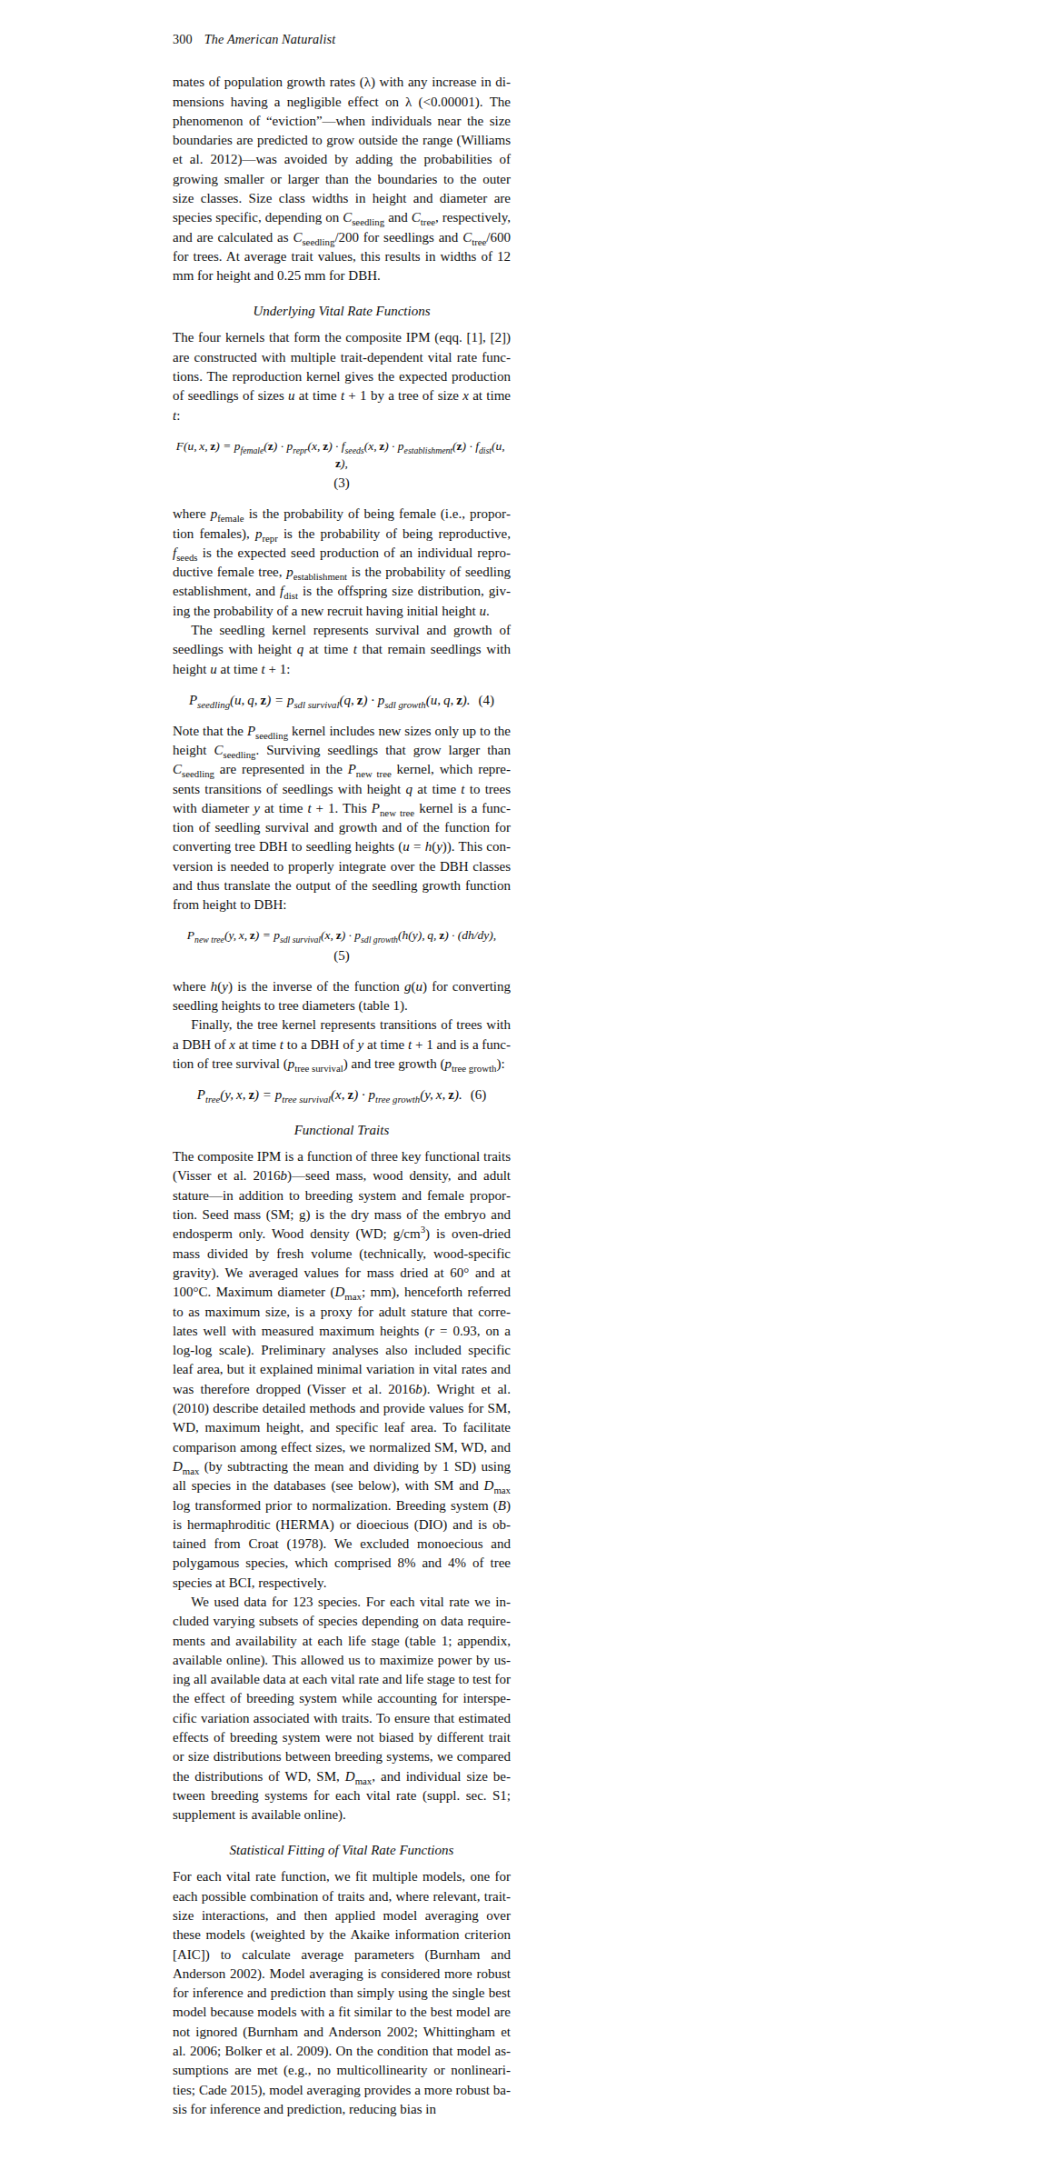300 The American Naturalist
mates of population growth rates (λ) with any increase in dimensions having a negligible effect on λ (<0.00001). The phenomenon of “eviction”—when individuals near the size boundaries are predicted to grow outside the range (Williams et al. 2012)—was avoided by adding the probabilities of growing smaller or larger than the boundaries to the outer size classes. Size class widths in height and diameter are species specific, depending on Cseedling and Ctree, respectively, and are calculated as Cseedling/200 for seedlings and Ctree/600 for trees. At average trait values, this results in widths of 12 mm for height and 0.25 mm for DBH.
Underlying Vital Rate Functions
The four kernels that form the composite IPM (eqq. [1], [2]) are constructed with multiple trait-dependent vital rate functions. The reproduction kernel gives the expected production of seedlings of sizes u at time t + 1 by a tree of size x at time t:
F(u, x, z) = pfemale(z) · prepr(x, z) · fseeds(x, z) · pestablishment(z) · fdist(u, z), (3)
where pfemale is the probability of being female (i.e., proportion females), prepr is the probability of being reproductive, fseeds is the expected seed production of an individual reproductive female tree, pestablishment is the probability of seedling establishment, and fdist is the offspring size distribution, giving the probability of a new recruit having initial height u.
The seedling kernel represents survival and growth of seedlings with height q at time t that remain seedlings with height u at time t + 1:
Pseedling(u, q, z) = psdl survival(q, z) · psdl growth(u, q, z). (4)
Note that the Pseedling kernel includes new sizes only up to the height Cseedling. Surviving seedlings that grow larger than Cseedling are represented in the Pnew tree kernel, which represents transitions of seedlings with height q at time t to trees with diameter y at time t + 1. This Pnew tree kernel is a function of seedling survival and growth and of the function for converting tree DBH to seedling heights (u = h(y)). This conversion is needed to properly integrate over the DBH classes and thus translate the output of the seedling growth function from height to DBH:
Pnew tree(y, x, z) = psdl survival(x, z) · psdl growth(h(y), q, z) · (dh/dy), (5)
where h(y) is the inverse of the function g(u) for converting seedling heights to tree diameters (table 1).
Finally, the tree kernel represents transitions of trees with a DBH of x at time t to a DBH of y at time t + 1 and is a function of tree survival (ptree survival) and tree growth (ptree growth):
Ptree(y, x, z) = ptree survival(x, z) · ptree growth(y, x, z). (6)
Functional Traits
The composite IPM is a function of three key functional traits (Visser et al. 2016b)—seed mass, wood density, and adult stature—in addition to breeding system and female proportion. Seed mass (SM; g) is the dry mass of the embryo and endosperm only. Wood density (WD; g/cm3) is oven-dried mass divided by fresh volume (technically, wood-specific gravity). We averaged values for mass dried at 60° and at 100°C. Maximum diameter (Dmax; mm), henceforth referred to as maximum size, is a proxy for adult stature that correlates well with measured maximum heights (r = 0.93, on a log-log scale). Preliminary analyses also included specific leaf area, but it explained minimal variation in vital rates and was therefore dropped (Visser et al. 2016b). Wright et al. (2010) describe detailed methods and provide values for SM, WD, maximum height, and specific leaf area. To facilitate comparison among effect sizes, we normalized SM, WD, and Dmax (by subtracting the mean and dividing by 1 SD) using all species in the databases (see below), with SM and Dmax log transformed prior to normalization. Breeding system (B) is hermaphroditic (HERMA) or dioecious (DIO) and is obtained from Croat (1978). We excluded monoecious and polygamous species, which comprised 8% and 4% of tree species at BCI, respectively.
We used data for 123 species. For each vital rate we included varying subsets of species depending on data requirements and availability at each life stage (table 1; appendix, available online). This allowed us to maximize power by using all available data at each vital rate and life stage to test for the effect of breeding system while accounting for interspecific variation associated with traits. To ensure that estimated effects of breeding system were not biased by different trait or size distributions between breeding systems, we compared the distributions of WD, SM, Dmax, and individual size between breeding systems for each vital rate (suppl. sec. S1; supplement is available online).
Statistical Fitting of Vital Rate Functions
For each vital rate function, we fit multiple models, one for each possible combination of traits and, where relevant, trait-size interactions, and then applied model averaging over these models (weighted by the Akaike information criterion [AIC]) to calculate average parameters (Burnham and Anderson 2002). Model averaging is considered more robust for inference and prediction than simply using the single best model because models with a fit similar to the best model are not ignored (Burnham and Anderson 2002; Whittingham et al. 2006; Bolker et al. 2009). On the condition that model assumptions are met (e.g., no multicollinearity or nonlinearities; Cade 2015), model averaging provides a more robust basis for inference and prediction, reducing bias in